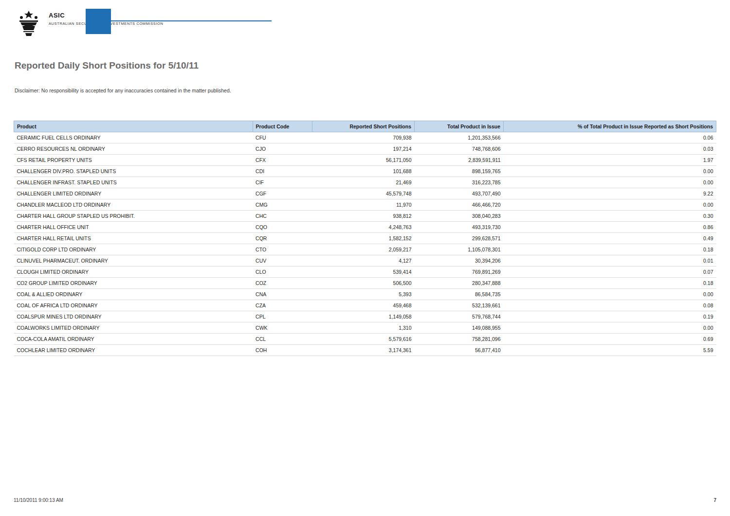ASIC
Australian Securities & Investments Commission
Reported Daily Short Positions for 5/10/11
Disclaimer: No responsibility is accepted for any inaccuracies contained in the matter published.
| Product | Product Code | Reported Short Positions | Total Product in Issue | % of Total Product in Issue Reported as Short Positions |
| --- | --- | --- | --- | --- |
| CERAMIC FUEL CELLS ORDINARY | CFU | 709,938 | 1,201,353,566 | 0.06 |
| CERRO RESOURCES NL ORDINARY | CJO | 197,214 | 748,768,606 | 0.03 |
| CFS RETAIL PROPERTY UNITS | CFX | 56,171,050 | 2,839,591,911 | 1.97 |
| CHALLENGER DIV.PRO. STAPLED UNITS | CDI | 101,688 | 898,159,765 | 0.00 |
| CHALLENGER INFRAST. STAPLED UNITS | CIF | 21,469 | 316,223,785 | 0.00 |
| CHALLENGER LIMITED ORDINARY | CGF | 45,579,748 | 493,707,490 | 9.22 |
| CHANDLER MACLEOD LTD ORDINARY | CMG | 11,970 | 466,466,720 | 0.00 |
| CHARTER HALL GROUP STAPLED US PROHIBIT. | CHC | 938,812 | 308,040,283 | 0.30 |
| CHARTER HALL OFFICE UNIT | CQO | 4,248,763 | 493,319,730 | 0.86 |
| CHARTER HALL RETAIL UNITS | CQR | 1,582,152 | 299,628,571 | 0.49 |
| CITIGOLD CORP LTD ORDINARY | CTO | 2,059,217 | 1,105,078,301 | 0.18 |
| CLINUVEL PHARMACEUT. ORDINARY | CUV | 4,127 | 30,394,206 | 0.01 |
| CLOUGH LIMITED ORDINARY | CLO | 539,414 | 769,891,269 | 0.07 |
| CO2 GROUP LIMITED ORDINARY | COZ | 506,500 | 280,347,888 | 0.18 |
| COAL & ALLIED ORDINARY | CNA | 5,393 | 86,584,735 | 0.00 |
| COAL OF AFRICA LTD ORDINARY | CZA | 459,468 | 532,139,661 | 0.08 |
| COALSPUR MINES LTD ORDINARY | CPL | 1,149,058 | 579,768,744 | 0.19 |
| COALWORKS LIMITED ORDINARY | CWK | 1,310 | 149,088,955 | 0.00 |
| COCA-COLA AMATIL ORDINARY | CCL | 5,579,616 | 758,281,096 | 0.69 |
| COCHLEAR LIMITED ORDINARY | COH | 3,174,361 | 56,877,410 | 5.59 |
11/10/2011 9:00:13 AM 7